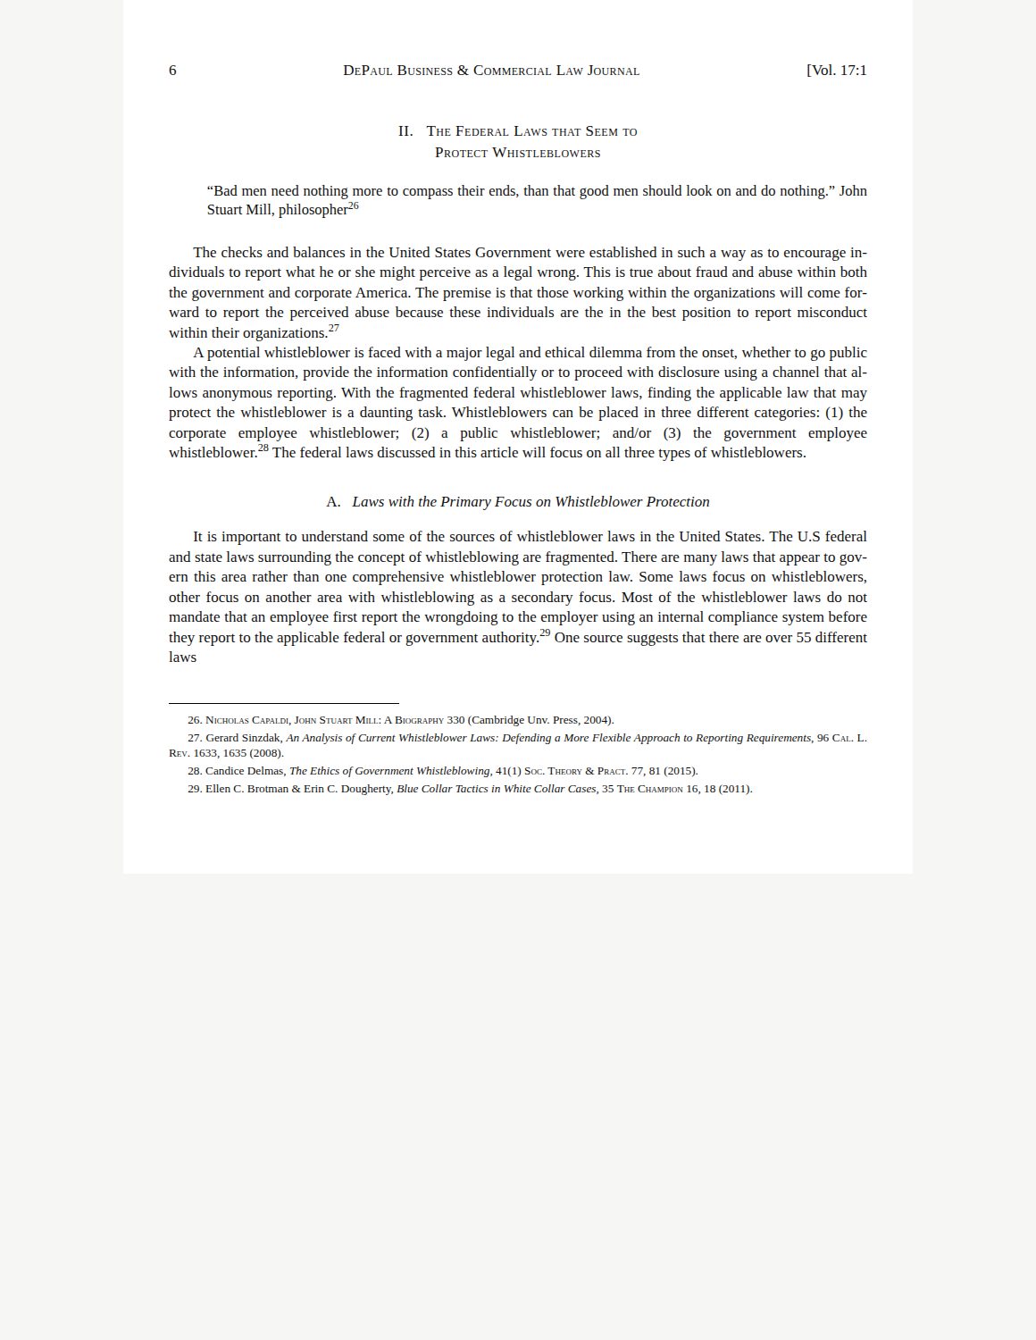6 DePaul Business & Commercial Law Journal [Vol. 17:1
II. The Federal Laws that Seem to
Protect Whistleblowers
“Bad men need nothing more to compass their ends, than that good men should look on and do nothing.” John Stuart Mill, philosopher26
The checks and balances in the United States Government were established in such a way as to encourage individuals to report what he or she might perceive as a legal wrong. This is true about fraud and abuse within both the government and corporate America. The premise is that those working within the organizations will come forward to report the perceived abuse because these individuals are the in the best position to report misconduct within their organizations.27
A potential whistleblower is faced with a major legal and ethical dilemma from the onset, whether to go public with the information, provide the information confidentially or to proceed with disclosure using a channel that allows anonymous reporting. With the fragmented federal whistleblower laws, finding the applicable law that may protect the whistleblower is a daunting task. Whistleblowers can be placed in three different categories: (1) the corporate employee whistleblower; (2) a public whistleblower; and/or (3) the government employee whistleblower.28 The federal laws discussed in this article will focus on all three types of whistleblowers.
A. Laws with the Primary Focus on Whistleblower Protection
It is important to understand some of the sources of whistleblower laws in the United States. The U.S federal and state laws surrounding the concept of whistleblowing are fragmented. There are many laws that appear to govern this area rather than one comprehensive whistleblower protection law. Some laws focus on whistleblowers, other focus on another area with whistleblowing as a secondary focus. Most of the whistleblower laws do not mandate that an employee first report the wrongdoing to the employer using an internal compliance system before they report to the applicable federal or government authority.29 One source suggests that there are over 55 different laws
26. Nicholas Capaldi, John Stuart Mill: A Biography 330 (Cambridge Unv. Press, 2004).
27. Gerard Sinzdak, An Analysis of Current Whistleblower Laws: Defending a More Flexible Approach to Reporting Requirements, 96 Cal. L. Rev. 1633, 1635 (2008).
28. Candice Delmas, The Ethics of Government Whistleblowing, 41(1) Soc. Theory & Pract. 77, 81 (2015).
29. Ellen C. Brotman & Erin C. Dougherty, Blue Collar Tactics in White Collar Cases, 35 The Champion 16, 18 (2011).